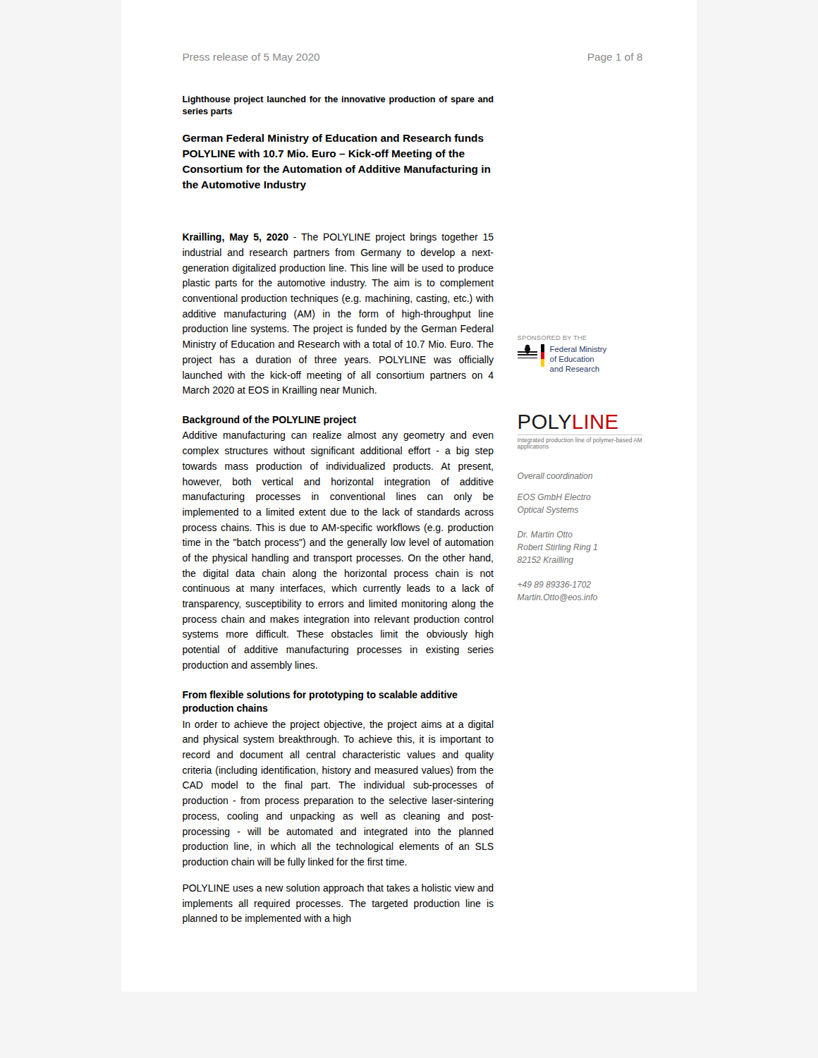Press release of 5 May 2020 Page 1 of 8
Lighthouse project launched for the innovative production of spare and series parts
German Federal Ministry of Education and Research funds POLYLINE with 10.7 Mio. Euro – Kick-off Meeting of the Consortium for the Automation of Additive Manufacturing in the Automotive Industry
Krailling, May 5, 2020 - The POLYLINE project brings together 15 industrial and research partners from Germany to develop a next-generation digitalized production line. This line will be used to produce plastic parts for the automotive industry. The aim is to complement conventional production techniques (e.g. machining, casting, etc.) with additive manufacturing (AM) in the form of high-throughput line production line systems. The project is funded by the German Federal Ministry of Education and Research with a total of 10.7 Mio. Euro. The project has a duration of three years. POLYLINE was officially launched with the kick-off meeting of all consortium partners on 4 March 2020 at EOS in Krailling near Munich.
Background of the POLYLINE project
Additive manufacturing can realize almost any geometry and even complex structures without significant additional effort - a big step towards mass production of individualized products. At present, however, both vertical and horizontal integration of additive manufacturing processes in conventional lines can only be implemented to a limited extent due to the lack of standards across process chains. This is due to AM-specific workflows (e.g. production time in the "batch process") and the generally low level of automation of the physical handling and transport processes. On the other hand, the digital data chain along the horizontal process chain is not continuous at many interfaces, which currently leads to a lack of transparency, susceptibility to errors and limited monitoring along the process chain and makes integration into relevant production control systems more difficult. These obstacles limit the obviously high potential of additive manufacturing processes in existing series production and assembly lines.
From flexible solutions for prototyping to scalable additive production chains
In order to achieve the project objective, the project aims at a digital and physical system breakthrough. To achieve this, it is important to record and document all central characteristic values and quality criteria (including identification, history and measured values) from the CAD model to the final part. The individual sub-processes of production - from process preparation to the selective laser-sintering process, cooling and unpacking as well as cleaning and post-processing - will be automated and integrated into the planned production line, in which all the technological elements of an SLS production chain will be fully linked for the first time.
POLYLINE uses a new solution approach that takes a holistic view and implements all required processes. The targeted production line is planned to be implemented with a high
Sponsored by the
Federal Ministry
of Education
and Research
POLYLINE
Integrated production line of polymer-based AM applications
Overall coordination
EOS GmbH Electro
Optical Systems
Dr. Martin Otto
Robert Stirling Ring 1
82152 Krailling
+49 89 89336-1702
Martin.Otto@eos.info